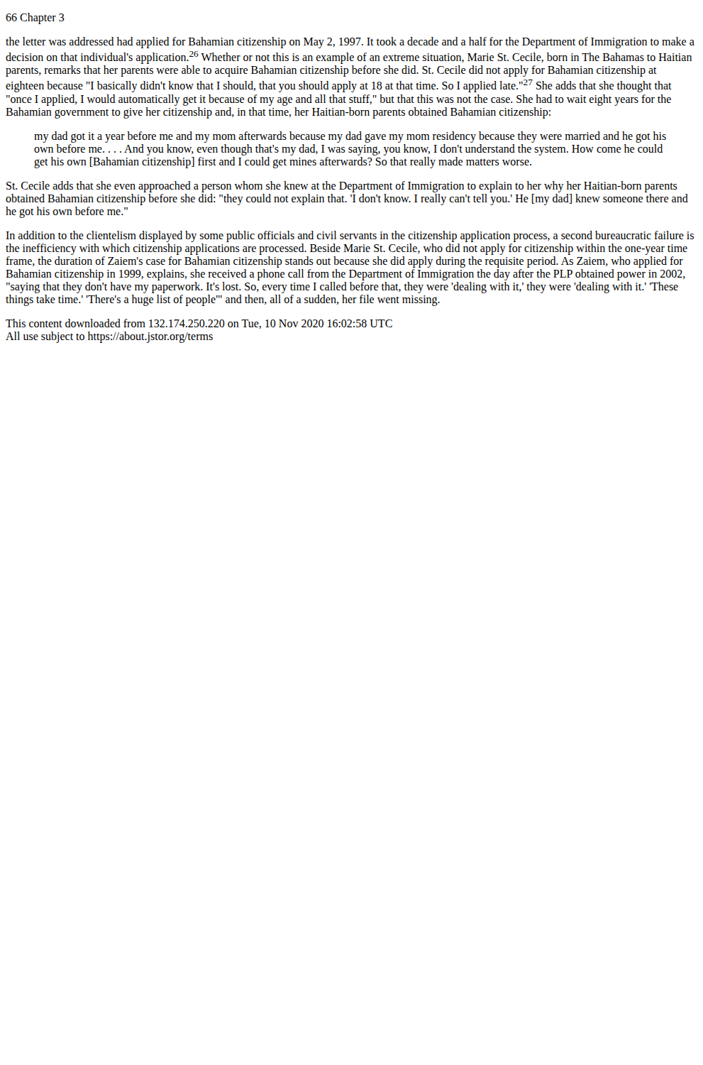66 Chapter 3
the letter was addressed had applied for Bahamian citizenship on May 2, 1997. It took a decade and a half for the Department of Immigration to make a decision on that individual's application.26 Whether or not this is an example of an extreme situation, Marie St. Cecile, born in The Bahamas to Haitian parents, remarks that her parents were able to acquire Bahamian citizenship before she did. St. Cecile did not apply for Bahamian citizenship at eighteen because "I basically didn't know that I should, that you should apply at 18 at that time. So I applied late."27 She adds that she thought that "once I applied, I would automatically get it because of my age and all that stuff," but that this was not the case. She had to wait eight years for the Bahamian government to give her citizenship and, in that time, her Haitian-born parents obtained Bahamian citizenship:
my dad got it a year before me and my mom afterwards because my dad gave my mom residency because they were married and he got his own before me. . . . And you know, even though that's my dad, I was saying, you know, I don't understand the system. How come he could get his own [Bahamian citizenship] first and I could get mines afterwards? So that really made matters worse.
St. Cecile adds that she even approached a person whom she knew at the Department of Immigration to explain to her why her Haitian-born parents obtained Bahamian citizenship before she did: "they could not explain that. 'I don't know. I really can't tell you.' He [my dad] knew someone there and he got his own before me."
In addition to the clientelism displayed by some public officials and civil servants in the citizenship application process, a second bureaucratic failure is the inefficiency with which citizenship applications are processed. Beside Marie St. Cecile, who did not apply for citizenship within the one-year time frame, the duration of Zaiem's case for Bahamian citizenship stands out because she did apply during the requisite period. As Zaiem, who applied for Bahamian citizenship in 1999, explains, she received a phone call from the Department of Immigration the day after the PLP obtained power in 2002, "saying that they don't have my paperwork. It's lost. So, every time I called before that, they were 'dealing with it,' they were 'dealing with it.' 'These things take time.' 'There's a huge list of people'" and then, all of a sudden, her file went missing.
This content downloaded from 132.174.250.220 on Tue, 10 Nov 2020 16:02:58 UTC
All use subject to https://about.jstor.org/terms